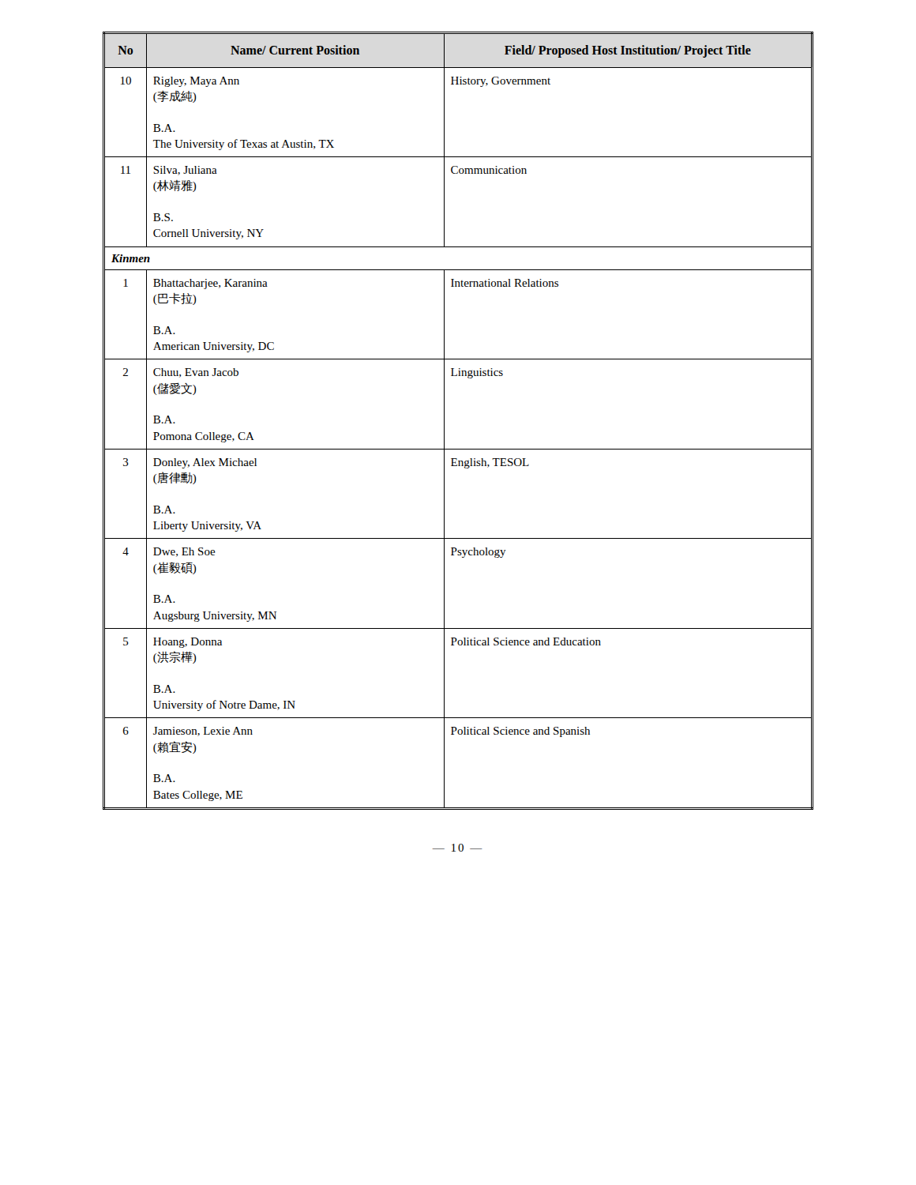| No | Name/ Current Position | Field/ Proposed Host Institution/ Project Title |
| --- | --- | --- |
| 10 | Rigley, Maya Ann (李成純) B.A. The University of Texas at Austin, TX | History, Government |
| 11 | Silva, Juliana (林靖雅) B.S. Cornell University, NY | Communication |
| Kinmen |
| 1 | Bhattacharjee, Karanina (巴卡拉) B.A. American University, DC | International Relations |
| 2 | Chuu, Evan Jacob (儲愛文) B.A. Pomona College, CA | Linguistics |
| 3 | Donley, Alex Michael (唐律勳) B.A. Liberty University, VA | English, TESOL |
| 4 | Dwe, Eh Soe (崔毅碩) B.A. Augsburg University, MN | Psychology |
| 5 | Hoang, Donna (洪宗樺) B.A. University of Notre Dame, IN | Political Science and Education |
| 6 | Jamieson, Lexie Ann (賴宜安) B.A. Bates College, ME | Political Science and Spanish |
— 10 —